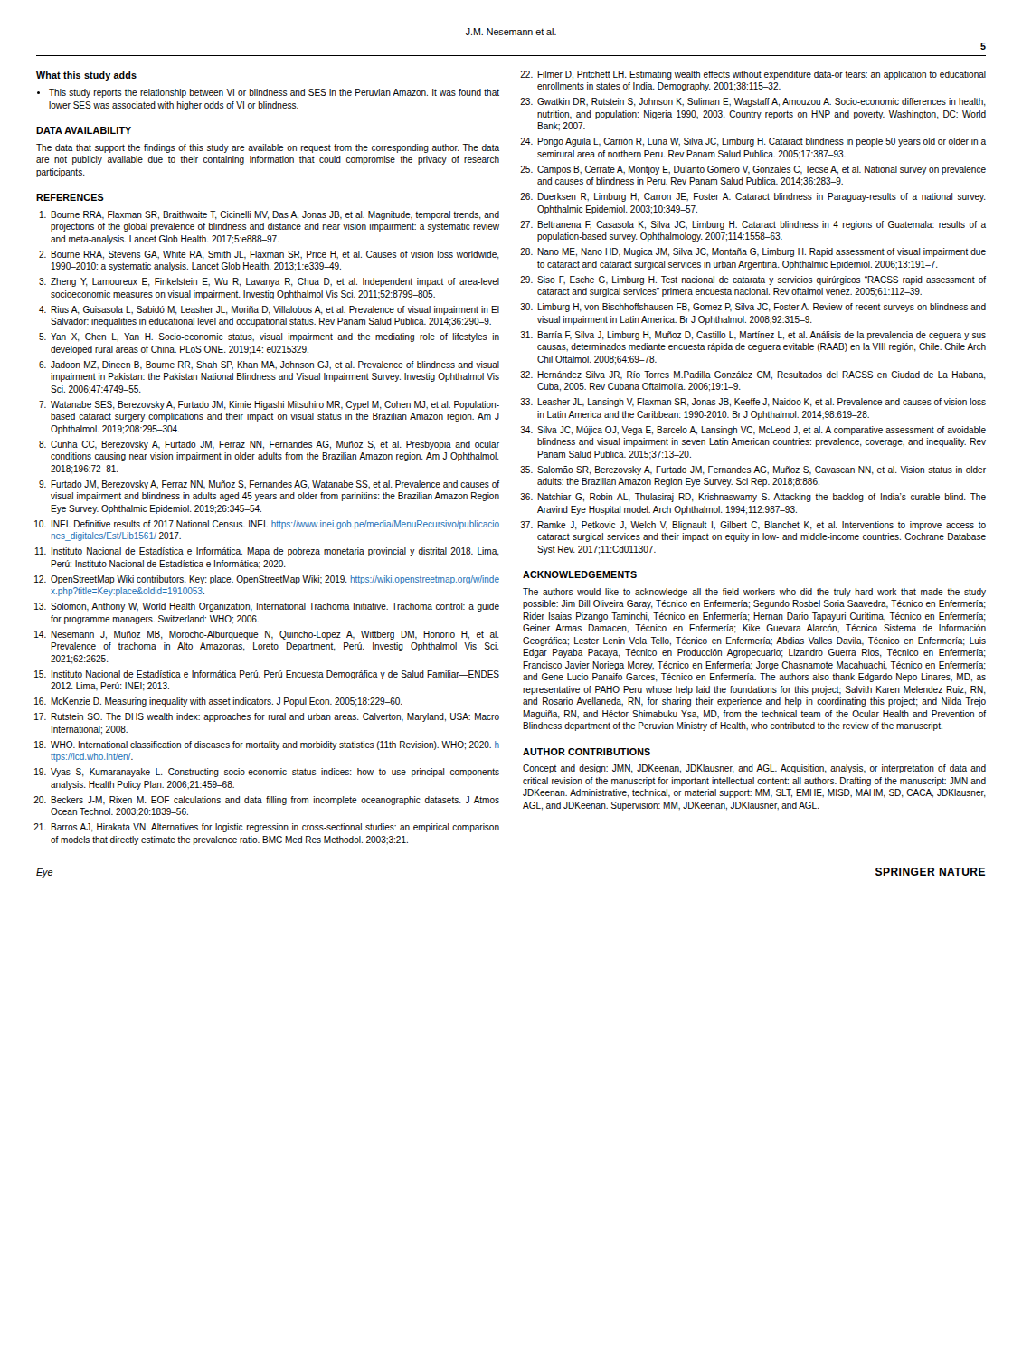J.M. Nesemann et al.
5
What this study adds
This study reports the relationship between VI or blindness and SES in the Peruvian Amazon. It was found that lower SES was associated with higher odds of VI or blindness.
DATA AVAILABILITY
The data that support the findings of this study are available on request from the corresponding author. The data are not publicly available due to their containing information that could compromise the privacy of research participants.
REFERENCES
Bourne RRA, Flaxman SR, Braithwaite T, Cicinelli MV, Das A, Jonas JB, et al. Magnitude, temporal trends, and projections of the global prevalence of blindness and distance and near vision impairment: a systematic review and meta-analysis. Lancet Glob Health. 2017;5:e888–97.
Bourne RRA, Stevens GA, White RA, Smith JL, Flaxman SR, Price H, et al. Causes of vision loss worldwide, 1990–2010: a systematic analysis. Lancet Glob Health. 2013;1:e339–49.
Zheng Y, Lamoureux E, Finkelstein E, Wu R, Lavanya R, Chua D, et al. Independent impact of area-level socioeconomic measures on visual impairment. Investig Ophthalmol Vis Sci. 2011;52:8799–805.
Rius A, Guisasola L, Sabidó M, Leasher JL, Moriña D, Villalobos A, et al. Prevalence of visual impairment in El Salvador: inequalities in educational level and occupational status. Rev Panam Salud Publica. 2014;36:290–9.
Yan X, Chen L, Yan H. Socio-economic status, visual impairment and the mediating role of lifestyles in developed rural areas of China. PLoS ONE. 2019;14: e0215329.
Jadoon MZ, Dineen B, Bourne RR, Shah SP, Khan MA, Johnson GJ, et al. Prevalence of blindness and visual impairment in Pakistan: the Pakistan National Blindness and Visual Impairment Survey. Investig Ophthalmol Vis Sci. 2006;47:4749–55.
Watanabe SES, Berezovsky A, Furtado JM, Kimie Higashi Mitsuhiro MR, Cypel M, Cohen MJ, et al. Population-based cataract surgery complications and their impact on visual status in the Brazilian Amazon region. Am J Ophthalmol. 2019;208:295–304.
Cunha CC, Berezovsky A, Furtado JM, Ferraz NN, Fernandes AG, Muñoz S, et al. Presbyopia and ocular conditions causing near vision impairment in older adults from the Brazilian Amazon region. Am J Ophthalmol. 2018;196:72–81.
Furtado JM, Berezovsky A, Ferraz NN, Muñoz S, Fernandes AG, Watanabe SS, et al. Prevalence and causes of visual impairment and blindness in adults aged 45 years and older from parinitins: the Brazilian Amazon Region Eye Survey. Ophthalmic Epidemiol. 2019;26:345–54.
INEI. Definitive results of 2017 National Census. INEI. https://www.inei.gob.pe/media/MenuRecursivo/publicaciones_digitales/Est/Lib1561/ 2017.
Instituto Nacional de Estadística e Informática. Mapa de pobreza monetaria provincial y distrital 2018. Lima, Perú: Instituto Nacional de Estadística e Informática; 2020.
OpenStreetMap Wiki contributors. Key: place. OpenStreetMap Wiki; 2019. https://wiki.openstreetmap.org/w/index.php?title=Key:place&oldid=1910053.
Solomon, Anthony W, World Health Organization, International Trachoma Initiative. Trachoma control: a guide for programme managers. Switzerland: WHO; 2006.
Nesemann J, Muñoz MB, Morocho-Alburqueque N, Quincho-Lopez A, Wittberg DM, Honorio H, et al. Prevalence of trachoma in Alto Amazonas, Loreto Department, Perú. Investig Ophthalmol Vis Sci. 2021;62:2625.
Instituto Nacional de Estadística e Informática Perú. Perú Encuesta Demográfica y de Salud Familiar—ENDES 2012. Lima, Perú: INEI; 2013.
McKenzie D. Measuring inequality with asset indicators. J Popul Econ. 2005;18:229–60.
Rutstein SO. The DHS wealth index: approaches for rural and urban areas. Calverton, Maryland, USA: Macro International; 2008.
WHO. International classification of diseases for mortality and morbidity statistics (11th Revision). WHO; 2020. https://icd.who.int/en/.
Vyas S, Kumaranayake L. Constructing socio-economic status indices: how to use principal components analysis. Health Policy Plan. 2006;21:459–68.
Beckers J-M, Rixen M. EOF calculations and data filling from incomplete oceanographic datasets. J Atmos Ocean Technol. 2003;20:1839–56.
Barros AJ, Hirakata VN. Alternatives for logistic regression in cross-sectional studies: an empirical comparison of models that directly estimate the prevalence ratio. BMC Med Res Methodol. 2003;3:21.
Filmer D, Pritchett LH. Estimating wealth effects without expenditure data-or tears: an application to educational enrollments in states of India. Demography. 2001;38:115–32.
Gwatkin DR, Rutstein S, Johnson K, Suliman E, Wagstaff A, Amouzou A. Socio-economic differences in health, nutrition, and population: Nigeria 1990, 2003. Country reports on HNP and poverty. Washington, DC: World Bank; 2007.
Pongo Aguila L, Carrión R, Luna W, Silva JC, Limburg H. Cataract blindness in people 50 years old or older in a semirural area of northern Peru. Rev Panam Salud Publica. 2005;17:387–93.
Campos B, Cerrate A, Montjoy E, Dulanto Gomero V, Gonzales C, Tecse A, et al. National survey on prevalence and causes of blindness in Peru. Rev Panam Salud Publica. 2014;36:283–9.
Duerksen R, Limburg H, Carron JE, Foster A. Cataract blindness in Paraguay-results of a national survey. Ophthalmic Epidemiol. 2003;10:349–57.
Beltranena F, Casasola K, Silva JC, Limburg H. Cataract blindness in 4 regions of Guatemala: results of a population-based survey. Ophthalmology. 2007;114:1558–63.
Nano ME, Nano HD, Mugica JM, Silva JC, Montaña G, Limburg H. Rapid assessment of visual impairment due to cataract and cataract surgical services in urban Argentina. Ophthalmic Epidemiol. 2006;13:191–7.
Siso F, Esche G, Limburg H. Test nacional de catarata y servicios quirúrgicos “RACSS rapid assessment of cataract and surgical services” primera encuesta nacional. Rev oftalmol venez. 2005;61:112–39.
Limburg H, von-Bischhoffshausen FB, Gomez P, Silva JC, Foster A. Review of recent surveys on blindness and visual impairment in Latin America. Br J Ophthalmol. 2008;92:315–9.
Barría F, Silva J, Limburg H, Muñoz D, Castillo L, Martínez L, et al. Análisis de la prevalencia de ceguera y sus causas, determinados mediante encuesta rápida de ceguera evitable (RAAB) en la VIII región, Chile. Chile Arch Chil Oftalmol. 2008;64:69–78.
Hernández Silva JR, Río Torres M.Padilla González CM, Resultados del RACSS en Ciudad de La Habana, Cuba, 2005. Rev Cubana Oftalmolía. 2006;19:1–9.
Leasher JL, Lansingh V, Flaxman SR, Jonas JB, Keeffe J, Naidoo K, et al. Prevalence and causes of vision loss in Latin America and the Caribbean: 1990-2010. Br J Ophthalmol. 2014;98:619–28.
Silva JC, Mújica OJ, Vega E, Barcelo A, Lansingh VC, McLeod J, et al. A comparative assessment of avoidable blindness and visual impairment in seven Latin American countries: prevalence, coverage, and inequality. Rev Panam Salud Publica. 2015;37:13–20.
Salomão SR, Berezovsky A, Furtado JM, Fernandes AG, Muñoz S, Cavascan NN, et al. Vision status in older adults: the Brazilian Amazon Region Eye Survey. Sci Rep. 2018;8:886.
Natchiar G, Robin AL, Thulasiraj RD, Krishnaswamy S. Attacking the backlog of India’s curable blind. The Aravind Eye Hospital model. Arch Ophthalmol. 1994;112:987–93.
Ramke J, Petkovic J, Welch V, Blignault I, Gilbert C, Blanchet K, et al. Interventions to improve access to cataract surgical services and their impact on equity in low- and middle-income countries. Cochrane Database Syst Rev. 2017;11:Cd011307.
ACKNOWLEDGEMENTS
The authors would like to acknowledge all the field workers who did the truly hard work that made the study possible: Jim Bill Oliveira Garay, Técnico en Enfermería; Segundo Rosbel Soria Saavedra, Técnico en Enfermería; Rider Isaias Pizango Taminchi, Técnico en Enfermería; Hernan Dario Tapayuri Curitima, Técnico en Enfermería; Geiner Armas Damacen, Técnico en Enfermería; Kike Guevara Alarcón, Técnico Sistema de Información Geográfica; Lester Lenin Vela Tello, Técnico en Enfermería; Abdias Valles Davila, Técnico en Enfermería; Luis Edgar Payaba Pacaya, Técnico en Producción Agropecuario; Lizandro Guerra Rios, Técnico en Enfermería; Francisco Javier Noriega Morey, Técnico en Enfermería; Jorge Chasnamote Macahuachi, Técnico en Enfermería; and Gene Lucio Panaifo Garces, Técnico en Enfermería. The authors also thank Edgardo Nepo Linares, MD, as representative of PAHO Peru whose help laid the foundations for this project; Salvith Karen Melendez Ruiz, RN, and Rosario Avellaneda, RN, for sharing their experience and help in coordinating this project; and Nilda Trejo Maguiña, RN, and Héctor Shimabuku Ysa, MD, from the technical team of the Ocular Health and Prevention of Blindness department of the Peruvian Ministry of Health, who contributed to the review of the manuscript.
AUTHOR CONTRIBUTIONS
Concept and design: JMN, JDKeenan, JDKlausner, and AGL. Acquisition, analysis, or interpretation of data and critical revision of the manuscript for important intellectual content: all authors. Drafting of the manuscript: JMN and JDKeenan. Administrative, technical, or material support: MM, SLT, EMHE, MISD, MAHM, SD, CACA, JDKlausner, AGL, and JDKeenan. Supervision: MM, JDKeenan, JDKlausner, and AGL.
Eye
SPRINGER NATURE